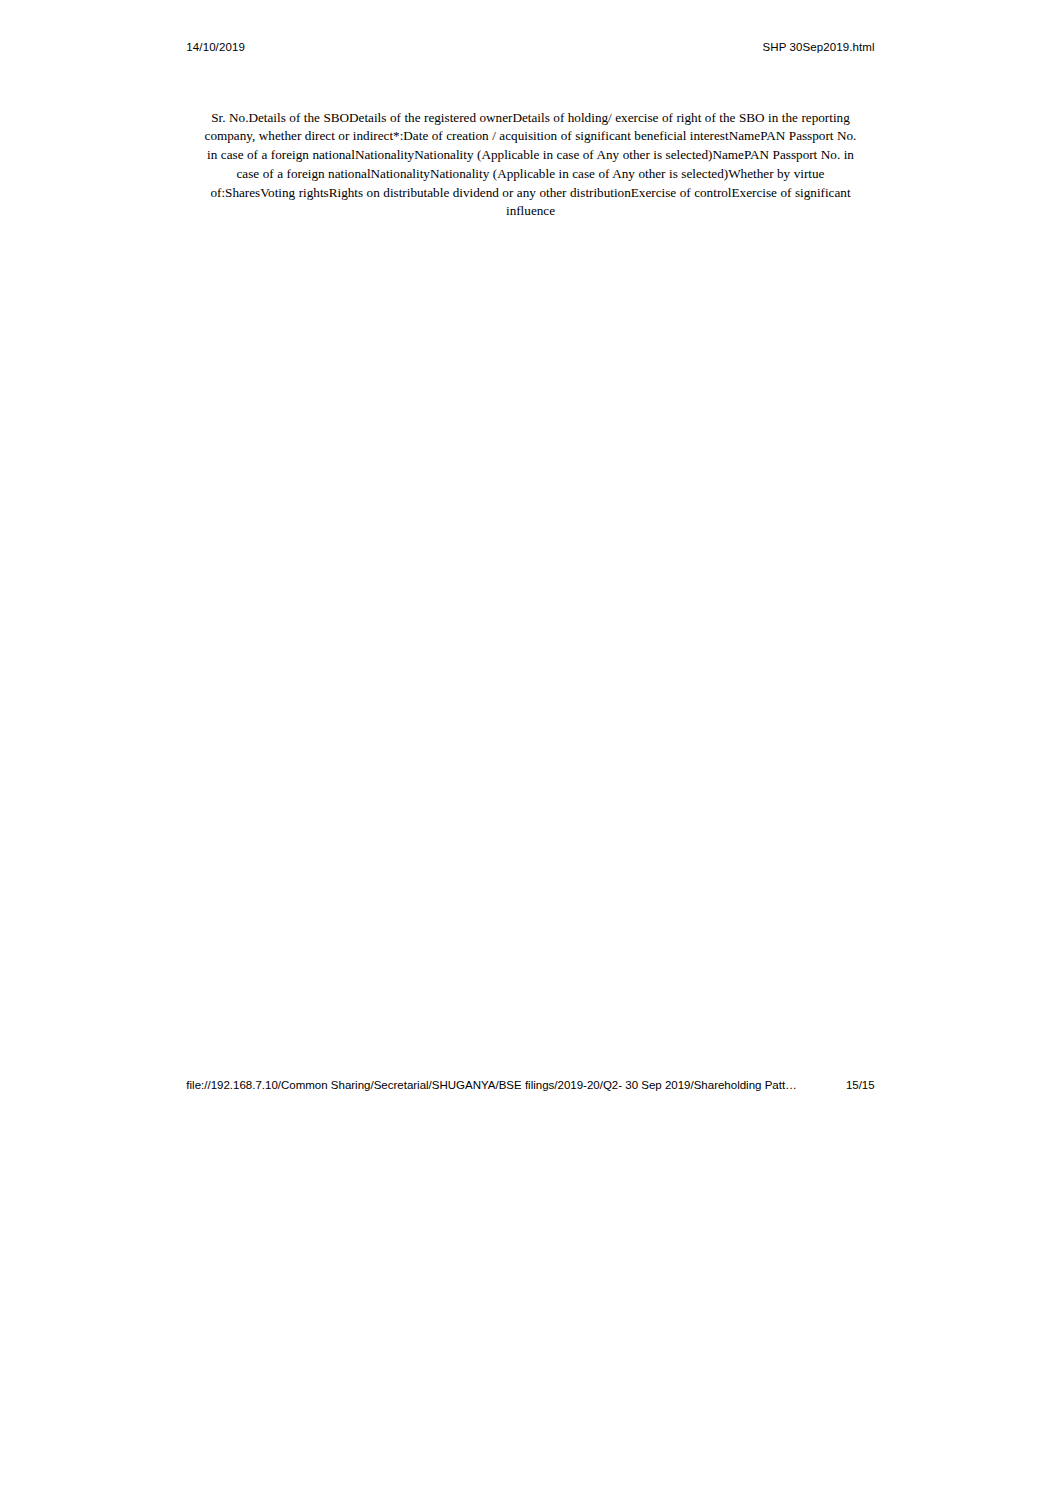14/10/2019 SHP 30Sep2019.html
Sr. No.Details of the SBODetails of the registered ownerDetails of holding/ exercise of right of the SBO in the reporting company, whether direct or indirect*:Date of creation / acquisition of significant beneficial interestNamePAN Passport No. in case of a foreign nationalNationalityNationality (Applicable in case of Any other is selected)NamePAN Passport No. in case of a foreign nationalNationalityNationality (Applicable in case of Any other is selected)Whether by virtue of:SharesVoting rightsRights on distributable dividend or any other distributionExercise of controlExercise of significant influence
file://192.168.7.10/Common Sharing/Secretarial/SHUGANYA/BSE filings/2019-20/Q2- 30 Sep 2019/Shareholding Pattern (1)/SHP 30Sep2019.… 15/15